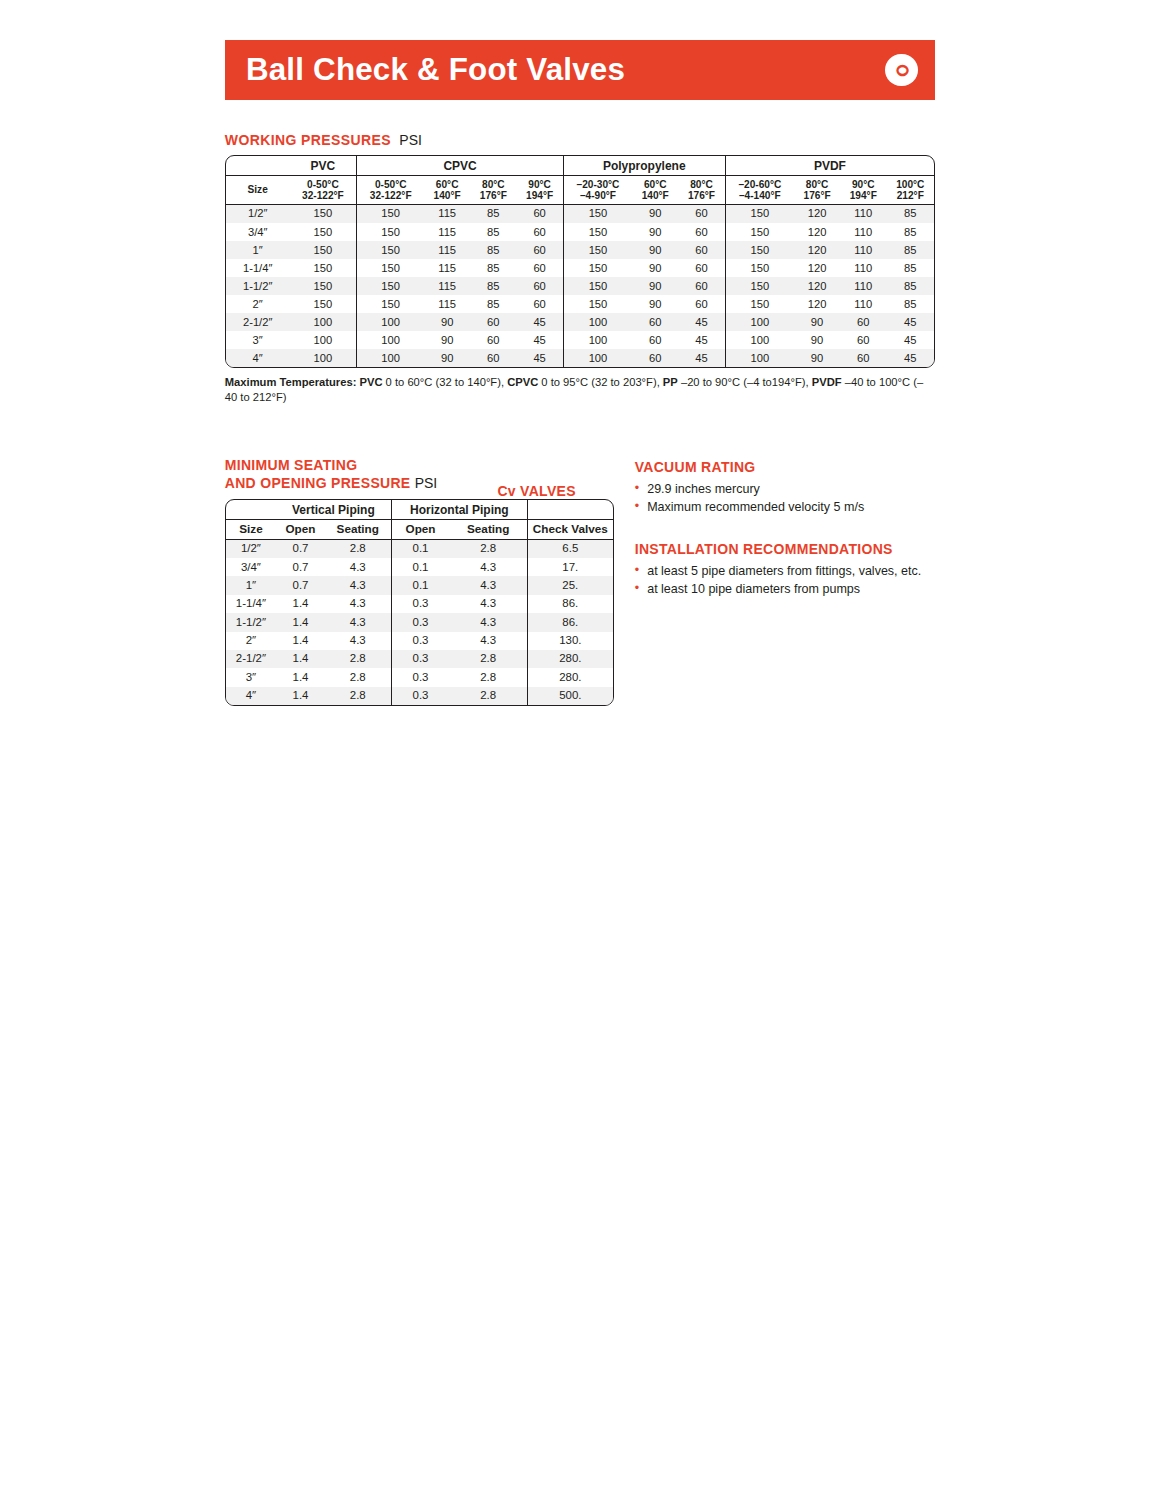Ball Check & Foot Valves
ഠ
WORKING PRESSURES PSI
| | PVC | CPVC | Polypropylene | PVDF |
| --- | --- | --- | --- | --- |
| Size | 0-50°C 32-122°F | 0-50°C 32-122°F | 60°C 140°F | 80°C 176°F | 90°C 194°F | –20-30°C –4-90°F | 60°C 140°F | 80°C 176°F | –20-60°C –4-140°F | 80°C 176°F | 90°C 194°F | 100°C 212°F |
| 1/2″ | 150 | 150 | 115 | 85 | 60 | 150 | 90 | 60 | 150 | 120 | 110 | 85 |
| 3/4″ | 150 | 150 | 115 | 85 | 60 | 150 | 90 | 60 | 150 | 120 | 110 | 85 |
| 1″ | 150 | 150 | 115 | 85 | 60 | 150 | 90 | 60 | 150 | 120 | 110 | 85 |
| 1-1/4″ | 150 | 150 | 115 | 85 | 60 | 150 | 90 | 60 | 150 | 120 | 110 | 85 |
| 1-1/2″ | 150 | 150 | 115 | 85 | 60 | 150 | 90 | 60 | 150 | 120 | 110 | 85 |
| 2″ | 150 | 150 | 115 | 85 | 60 | 150 | 90 | 60 | 150 | 120 | 110 | 85 |
| 2-1/2″ | 100 | 100 | 90 | 60 | 45 | 100 | 60 | 45 | 100 | 90 | 60 | 45 |
| 3″ | 100 | 100 | 90 | 60 | 45 | 100 | 60 | 45 | 100 | 90 | 60 | 45 |
| 4″ | 100 | 100 | 90 | 60 | 45 | 100 | 60 | 45 | 100 | 90 | 60 | 45 |
Maximum Temperatures: PVC 0 to 60°C (32 to 140°F), CPVC 0 to 95°C (32 to 203°F), PP –20 to 90°C (–4 to194°F), PVDF –40 to 100°C (–40 to 212°F)
MINIMUM SEATING
AND OPENING PRESSURE PSI
Cv VALVES
| | Vertical Piping | Horizontal Piping | |
| --- | --- | --- | --- |
| Size | Open | Seating | Open | Seating | Check Valves |
| 1/2″ | 0.7 | 2.8 | 0.1 | 2.8 | 6.5 |
| 3/4″ | 0.7 | 4.3 | 0.1 | 4.3 | 17. |
| 1″ | 0.7 | 4.3 | 0.1 | 4.3 | 25. |
| 1-1/4″ | 1.4 | 4.3 | 0.3 | 4.3 | 86. |
| 1-1/2″ | 1.4 | 4.3 | 0.3 | 4.3 | 86. |
| 2″ | 1.4 | 4.3 | 0.3 | 4.3 | 130. |
| 2-1/2″ | 1.4 | 2.8 | 0.3 | 2.8 | 280. |
| 3″ | 1.4 | 2.8 | 0.3 | 2.8 | 280. |
| 4″ | 1.4 | 2.8 | 0.3 | 2.8 | 500. |
VACUUM RATING
29.9 inches mercury
Maximum recommended velocity 5 m/s
INSTALLATION RECOMMENDATIONS
at least 5 pipe diameters from fittings, valves, etc.
at least 10 pipe diameters from pumps